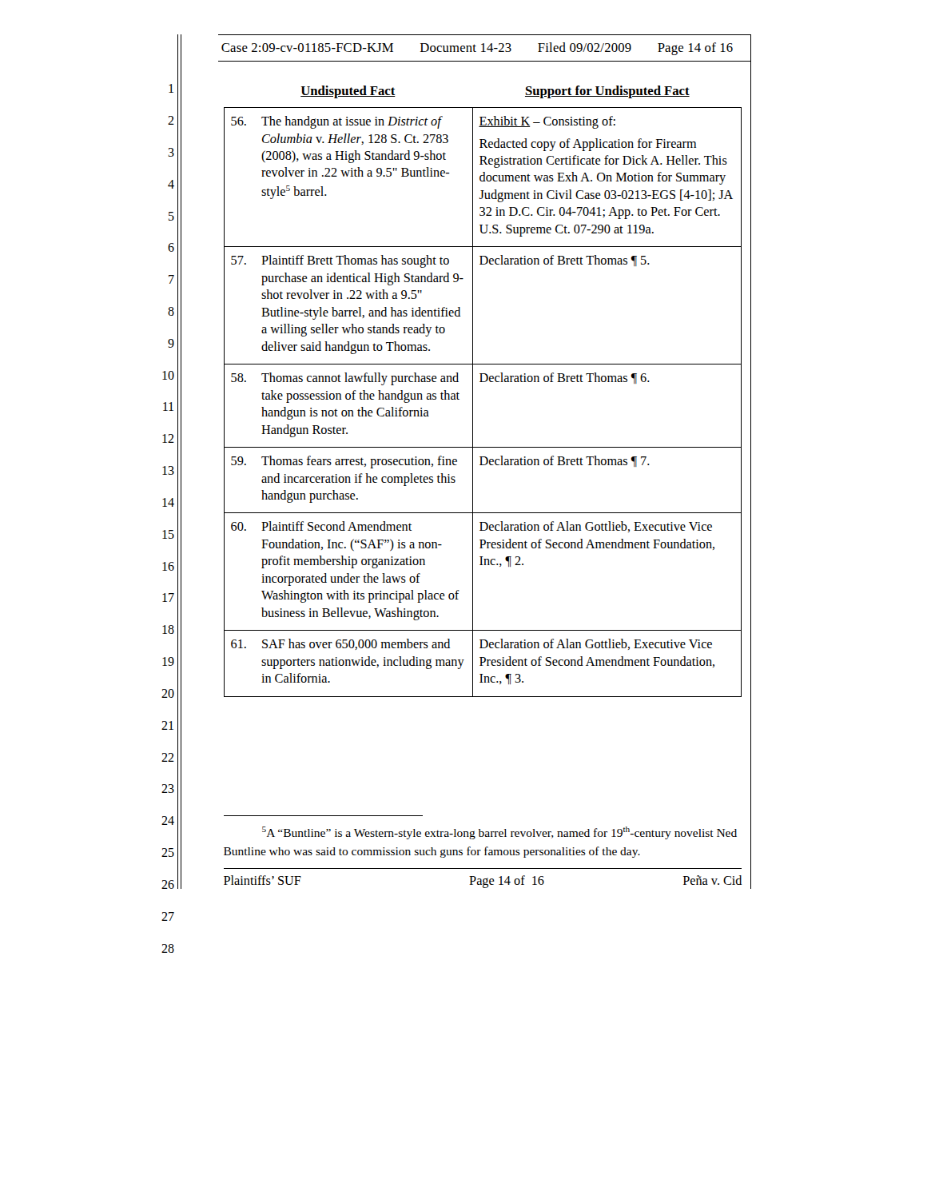1
2
3
4
5
6
7
8
9
10
11
12
13
14
15
16
17
18
19
20
21
22
23
24
25
26
27
28
Case 2:09-cv-01185-FCD-KJM Document 14-23 Filed 09/02/2009 Page 14 of 16
Undisputed Fact
Support for Undisputed Fact
| 56. | The handgun at issue in District of Columbia v. Heller , 128 S. Ct. 2783 (2008), was a High Standard 9-shot revolver in .22 with a 9.5" Buntline-style 5 barrel. | Exhibit K – Consisting of: Redacted copy of Application for Firearm Registration Certificate for Dick A. Heller. This document was Exh A. On Motion for Summary Judgment in Civil Case 03-0213-EGS [4-10]; JA 32 in D.C. Cir. 04-7041; App. to Pet. For Cert. U.S. Supreme Ct. 07-290 at 119a. |
| 57. | Plaintiff Brett Thomas has sought to purchase an identical High Standard 9-shot revolver in .22 with a 9.5" Butline-style barrel, and has identified a willing seller who stands ready to deliver said handgun to Thomas. | Declaration of Brett Thomas ¶ 5. |
| 58. | Thomas cannot lawfully purchase and take possession of the handgun as that handgun is not on the California Handgun Roster. | Declaration of Brett Thomas ¶ 6. |
| 59. | Thomas fears arrest, prosecution, fine and incarceration if he completes this handgun purchase. | Declaration of Brett Thomas ¶ 7. |
| 60. | Plaintiff Second Amendment Foundation, Inc. (“SAF”) is a non-profit membership organization incorporated under the laws of Washington with its principal place of business in Bellevue, Washington. | Declaration of Alan Gottlieb, Executive Vice President of Second Amendment Foundation, Inc., ¶ 2. |
| 61. | SAF has over 650,000 members and supporters nationwide, including many in California. | Declaration of Alan Gottlieb, Executive Vice President of Second Amendment Foundation, Inc., ¶ 3. |
5 A “Buntline” is a Western-style extra-long barrel revolver, named for 19th-century novelist Ned Buntline who was said to commission such guns for famous personalities of the day.
Plaintiffs’ SUF
Page 14 of 16
Peña v. Cid